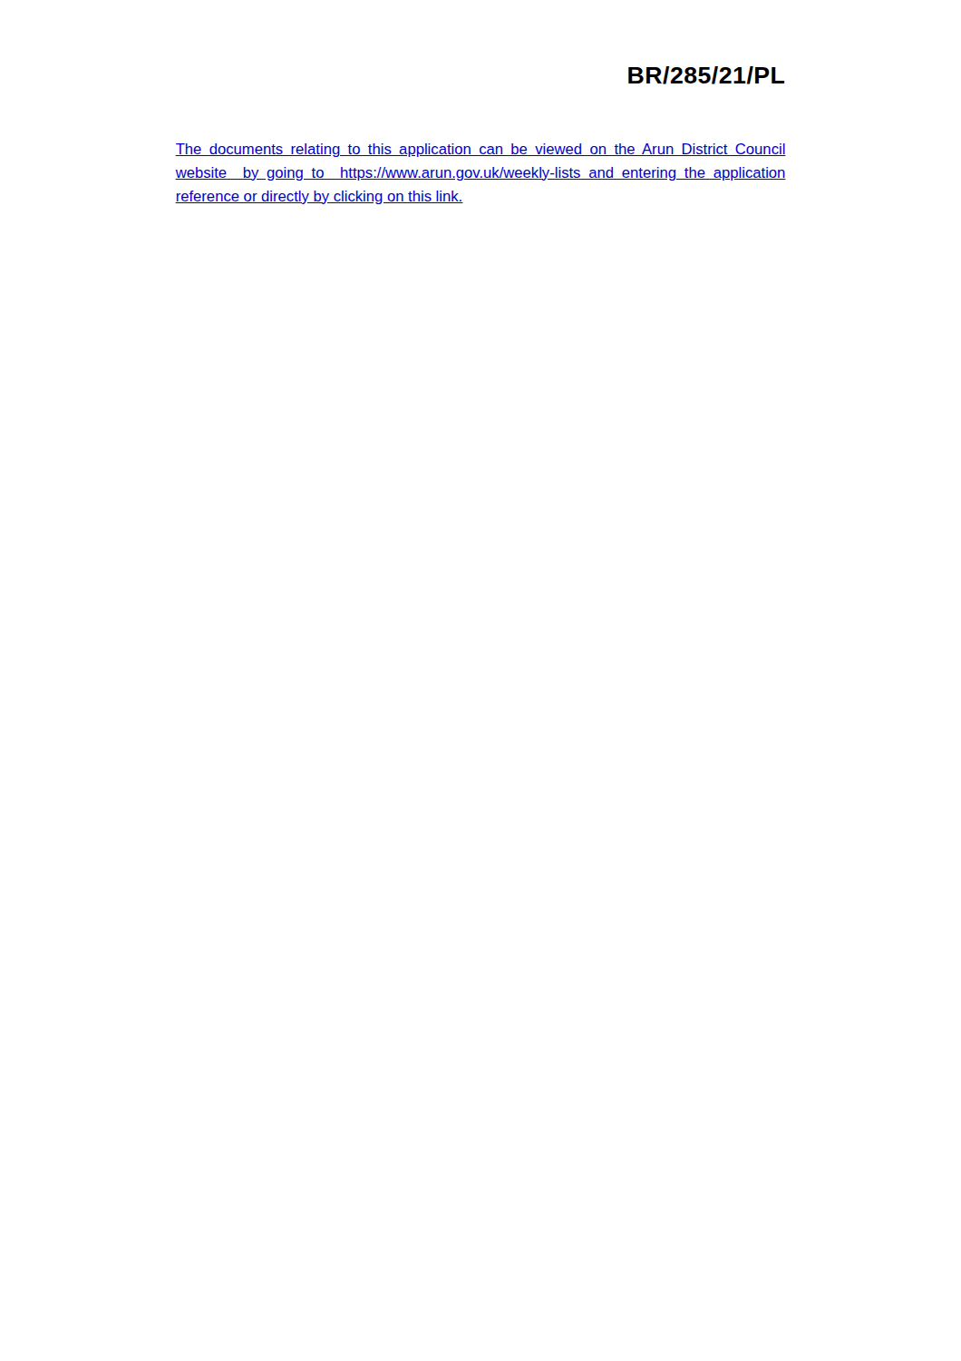BR/285/21/PL
The documents relating to this application can be viewed on the Arun District Council website by going to https://www.arun.gov.uk/weekly-lists and entering the application reference or directly by clicking on this link.